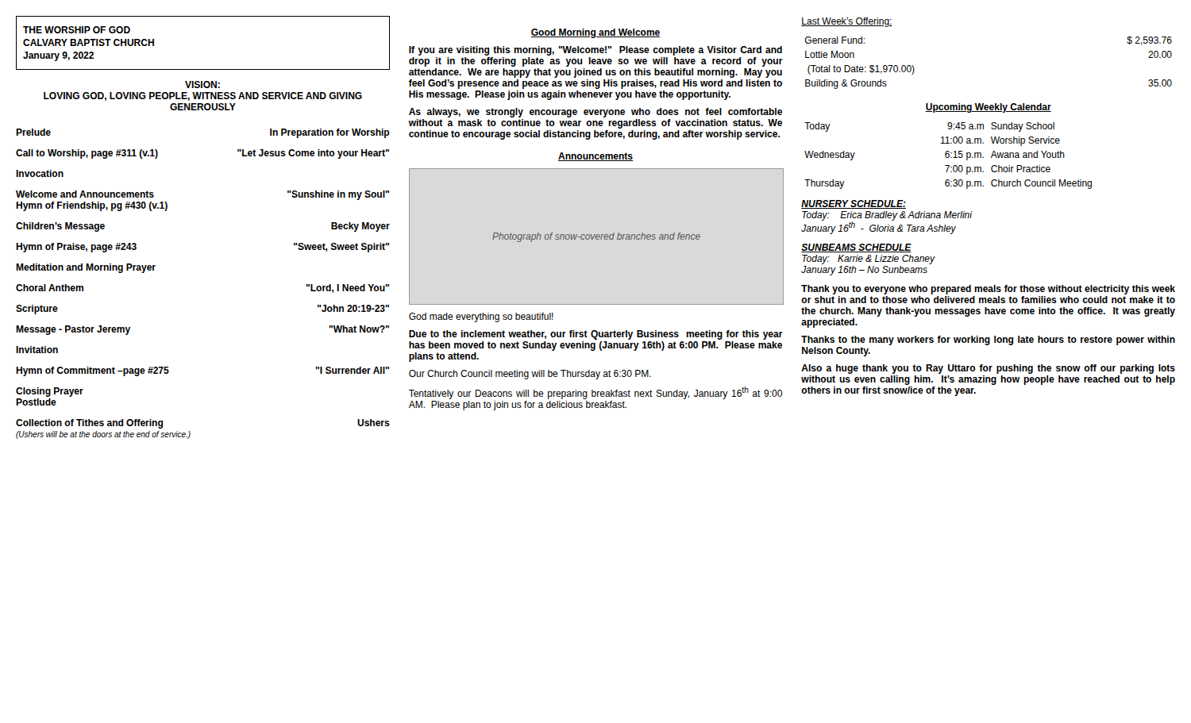THE WORSHIP OF GOD
CALVARY BAPTIST CHURCH
January 9, 2022
VISION: LOVING GOD, LOVING PEOPLE, WITNESS AND SERVICE AND GIVING GENEROUSLY
| Prelude | In Preparation for Worship |
| Call to Worship, page #311 (v.1) | "Let Jesus Come into your Heart" |
| Invocation | |
| Welcome and Announcements Hymn of Friendship, pg #430 (v.1) | "Sunshine in my Soul" |
| Children’s Message | Becky Moyer |
| Hymn of Praise, page #243 | "Sweet, Sweet Spirit" |
| Meditation and Morning Prayer | |
| Choral Anthem | "Lord, I Need You" |
| Scripture | "John 20:19-23" |
| Message - Pastor Jeremy | "What Now?" |
| Invitation | |
| Hymn of Commitment –page #275 | "I Surrender All" |
| Closing Prayer Postlude | |
| Collection of Tithes and Offering (Ushers will be at the doors at the end of service.) | Ushers |
Good Morning and Welcome
If you are visiting this morning, "Welcome!" Please complete a Visitor Card and drop it in the offering plate as you leave so we will have a record of your attendance. We are happy that you joined us on this beautiful morning. May you feel God’s presence and peace as we sing His praises, read His word and listen to His message. Please join us again whenever you have the opportunity.
As always, we strongly encourage everyone who does not feel comfortable without a mask to continue to wear one regardless of vaccination status. We continue to encourage social distancing before, during, and after worship service.
Announcements
Photograph of snow-covered branches and fence
God made everything so beautiful!
Due to the inclement weather, our first Quarterly Business meeting for this year has been moved to next Sunday evening (January 16th) at 6:00 PM. Please make plans to attend.
Our Church Council meeting will be Thursday at 6:30 PM.
Tentatively our Deacons will be preparing breakfast next Sunday, January 16th at 9:00 AM. Please plan to join us for a delicious breakfast.
Last Week’s Offering:
| General Fund: | $ 2,593.76 |
| Lottie Moon | 20.00 |
| (Total to Date: $1,970.00) | |
| Building & Grounds | 35.00 |
Upcoming Weekly Calendar
| Today | 9:45 a.m | Sunday School |
| | 11:00 a.m. | Worship Service |
| Wednesday | 6:15 p.m. | Awana and Youth |
| | 7:00 p.m. | Choir Practice |
| Thursday | 6:30 p.m. | Church Council Meeting |
NURSERY SCHEDULE:
Today: Erica Bradley & Adriana Merlini
January 16th - Gloria & Tara Ashley
SUNBEAMS SCHEDULE
Today: Karrie & Lizzie Chaney
January 16th – No Sunbeams
Thank you to everyone who prepared meals for those without electricity this week or shut in and to those who delivered meals to families who could not make it to the church. Many thank-you messages have come into the office. It was greatly appreciated.
Thanks to the many workers for working long late hours to restore power within Nelson County.
Also a huge thank you to Ray Uttaro for pushing the snow off our parking lots without us even calling him. It’s amazing how people have reached out to help others in our first snow/ice of the year.